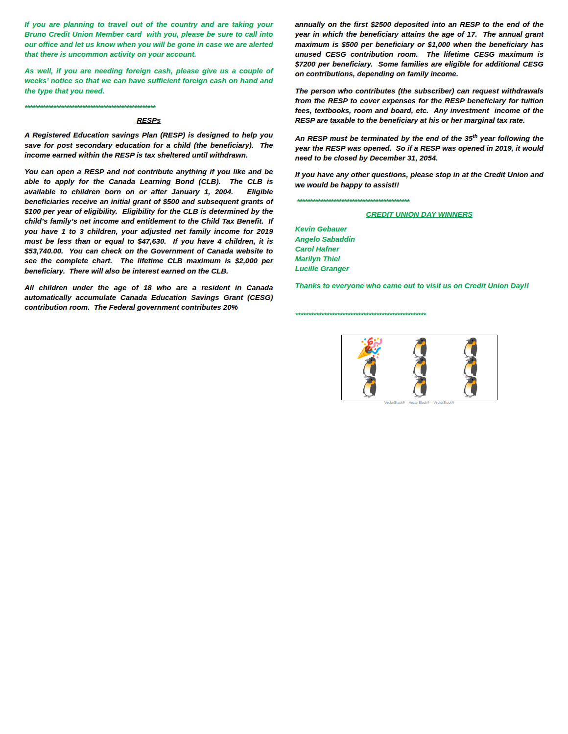If you are planning to travel out of the country and are taking your Bruno Credit Union Member card with you, please be sure to call into our office and let us know when you will be gone in case we are alerted that there is uncommon activity on your account.
As well, if you are needing foreign cash, please give us a couple of weeks’ notice so that we can have sufficient foreign cash on hand and the type that you need.
**************************************************
RESPs
A Registered Education savings Plan (RESP) is designed to help you save for post secondary education for a child (the beneficiary). The income earned within the RESP is tax sheltered until withdrawn.
You can open a RESP and not contribute anything if you like and be able to apply for the Canada Learning Bond (CLB). The CLB is available to children born on or after January 1, 2004. Eligible beneficiaries receive an initial grant of $500 and subsequent grants of $100 per year of eligibility. Eligibility for the CLB is determined by the child’s family’s net income and entitlement to the Child Tax Benefit. If you have 1 to 3 children, your adjusted net family income for 2019 must be less than or equal to $47,630. If you have 4 children, it is $53,740.00. You can check on the Government of Canada website to see the complete chart. The lifetime CLB maximum is $2,000 per beneficiary. There will also be interest earned on the CLB.
All children under the age of 18 who are a resident in Canada automatically accumulate Canada Education Savings Grant (CESG) contribution room. The Federal government contributes 20%
annually on the first $2500 deposited into an RESP to the end of the year in which the beneficiary attains the age of 17. The annual grant maximum is $500 per beneficiary or $1,000 when the beneficiary has unused CESG contribution room. The lifetime CESG maximum is $7200 per beneficiary. Some families are eligible for additional CESG on contributions, depending on family income.
The person who contributes (the subscriber) can request withdrawals from the RESP to cover expenses for the RESP beneficiary for tuition fees, textbooks, room and board, etc. Any investment income of the RESP are taxable to the beneficiary at his or her marginal tax rate.
An RESP must be terminated by the end of the 35th year following the year the RESP was opened. So if a RESP was opened in 2019, it would need to be closed by December 31, 2054.
If you have any other questions, please stop in at the Credit Union and we would be happy to assist!!
*******************************************
CREDIT UNION DAY WINNERS
Kevin Gebauer
Angelo Sabaddin
Carol Hafner
Marilyn Thiel
Lucille Granger
Thanks to everyone who came out to visit us on Credit Union Day!!
**************************************************
🎉🐧🐧
🐧🐧🐧
🐧🐧🐧
VectorStock® VectorStock® VectorStock®